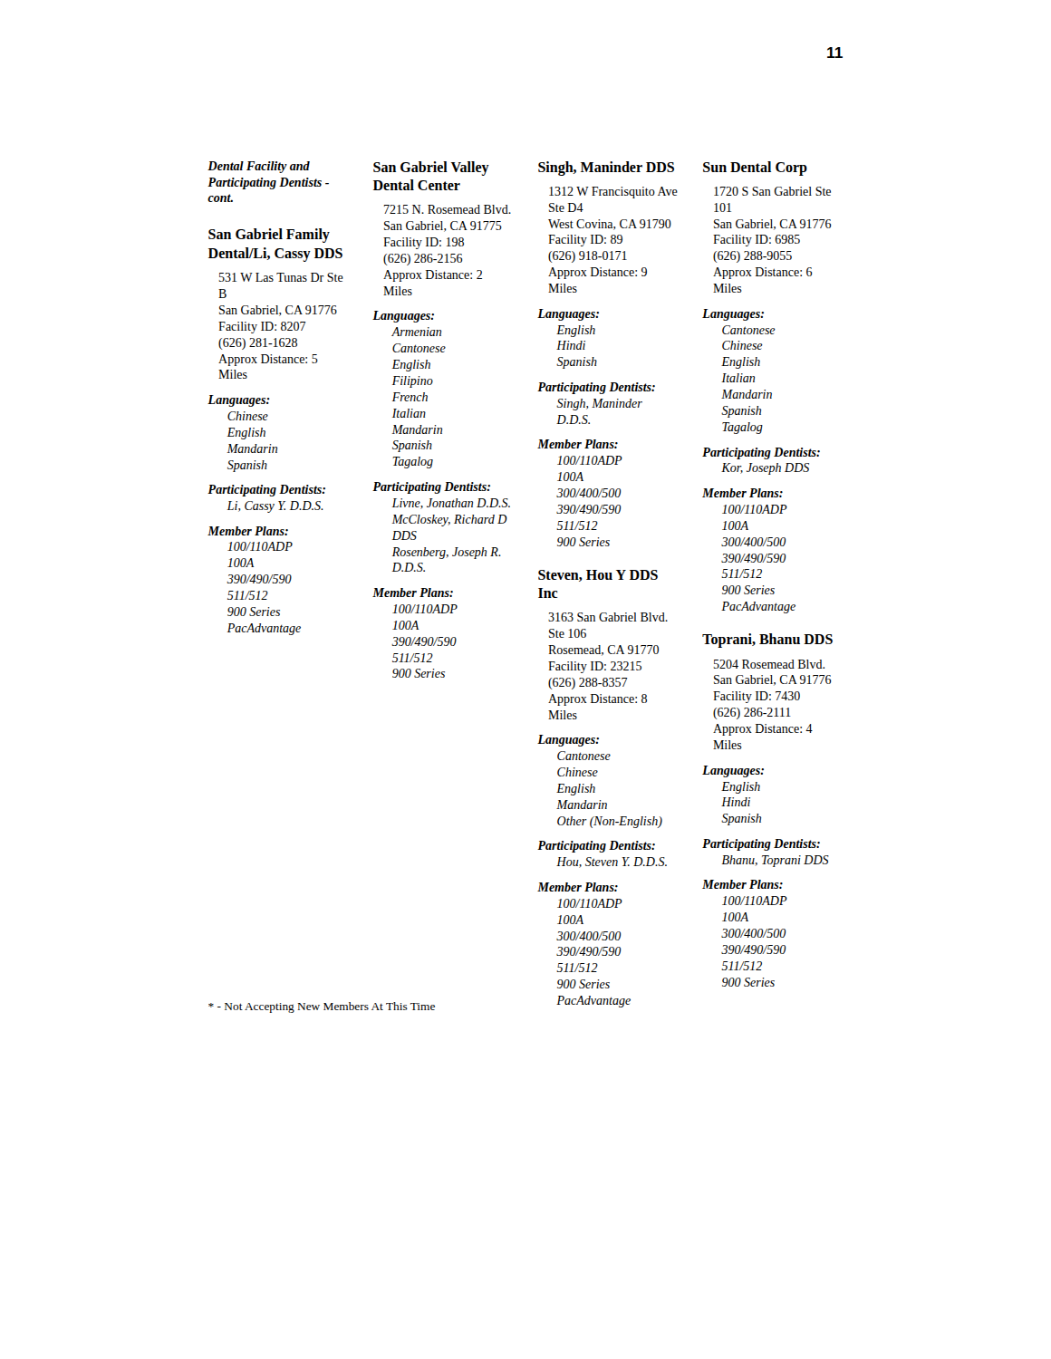11
Dental Facility and Participating Dentists - cont.
San Gabriel Family Dental/Li, Cassy DDS
531 W Las Tunas Dr Ste B
San Gabriel, CA 91776
Facility ID: 8207
(626) 281-1628
Approx Distance: 5 Miles
Languages:
Chinese
English
Mandarin
Spanish
Participating Dentists:
Li, Cassy Y. D.D.S.
Member Plans:
100/110ADP
100A
390/490/590
511/512
900 Series
PacAdvantage
San Gabriel Valley Dental Center
7215 N. Rosemead Blvd.
San Gabriel, CA 91775
Facility ID: 198
(626) 286-2156
Approx Distance: 2 Miles
Languages:
Armenian
Cantonese
English
Filipino
French
Italian
Mandarin
Spanish
Tagalog
Participating Dentists:
Livne, Jonathan D.D.S.
McCloskey, Richard D DDS
Rosenberg, Joseph R. D.D.S.
Member Plans:
100/110ADP
100A
390/490/590
511/512
900 Series
Singh, Maninder DDS
1312 W Francisquito Ave Ste D4
West Covina, CA 91790
Facility ID: 89
(626) 918-0171
Approx Distance: 9 Miles
Languages:
English
Hindi
Spanish
Participating Dentists:
Singh, Maninder D.D.S.
Member Plans:
100/110ADP
100A
300/400/500
390/490/590
511/512
900 Series
Steven, Hou Y DDS Inc
3163 San Gabriel Blvd. Ste 106
Rosemead, CA 91770
Facility ID: 23215
(626) 288-8357
Approx Distance: 8 Miles
Languages:
Cantonese
Chinese
English
Mandarin
Other (Non-English)
Participating Dentists:
Hou, Steven Y. D.D.S.
Member Plans:
100/110ADP
100A
300/400/500
390/490/590
511/512
900 Series
PacAdvantage
Sun Dental Corp
1720 S San Gabriel Ste 101
San Gabriel, CA 91776
Facility ID: 6985
(626) 288-9055
Approx Distance: 6 Miles
Languages:
Cantonese
Chinese
English
Italian
Mandarin
Spanish
Tagalog
Participating Dentists:
Kor, Joseph DDS
Member Plans:
100/110ADP
100A
300/400/500
390/490/590
511/512
900 Series
PacAdvantage
Toprani, Bhanu DDS
5204 Rosemead Blvd.
San Gabriel, CA 91776
Facility ID: 7430
(626) 286-2111
Approx Distance: 4 Miles
Languages:
English
Hindi
Spanish
Participating Dentists:
Bhanu, Toprani DDS
Member Plans:
100/110ADP
100A
300/400/500
390/490/590
511/512
900 Series
* - Not Accepting New Members At This Time